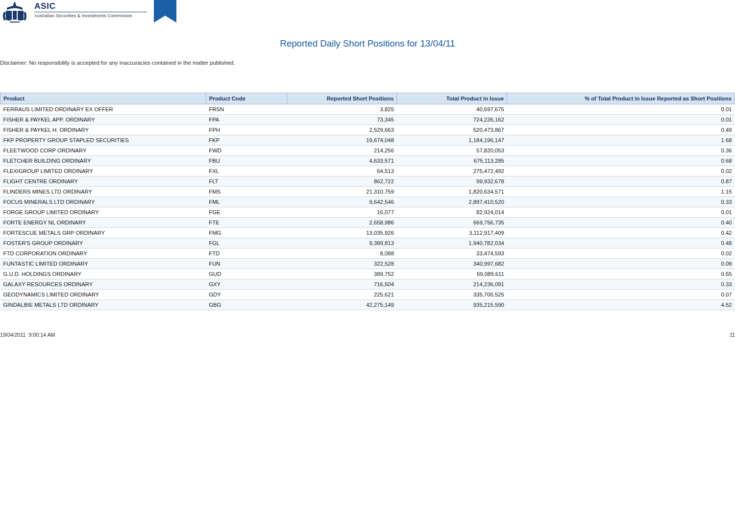ASIC
Australian Securities & Investments Commission
Reported Daily Short Positions for 13/04/11
Disclaimer: No responsibility is accepted for any inaccuracies contained in the matter published.
| Product | Product Code | Reported Short Positions | Total Product in Issue | % of Total Product in Issue Reported as Short Positions |
| --- | --- | --- | --- | --- |
| FERRAUS LIMITED ORDINARY EX OFFER | FRSN | 3,825 | 40,697,675 | 0.01 |
| FISHER & PAYKEL APP. ORDINARY | FPA | 73,345 | 724,235,162 | 0.01 |
| FISHER & PAYKEL H. ORDINARY | FPH | 2,529,663 | 520,473,867 | 0.49 |
| FKP PROPERTY GROUP STAPLED SECURITIES | FKP | 19,674,048 | 1,184,196,147 | 1.68 |
| FLEETWOOD CORP ORDINARY | FWD | 214,256 | 57,820,053 | 0.36 |
| FLETCHER BUILDING ORDINARY | FBU | 4,633,571 | 675,113,285 | 0.68 |
| FLEXIGROUP LIMITED ORDINARY | FXL | 64,513 | 275,472,492 | 0.02 |
| FLIGHT CENTRE ORDINARY | FLT | 862,722 | 99,932,678 | 0.87 |
| FLINDERS MINES LTD ORDINARY | FMS | 21,310,759 | 1,820,634,571 | 1.15 |
| FOCUS MINERALS LTD ORDINARY | FML | 9,642,546 | 2,897,410,520 | 0.33 |
| FORGE GROUP LIMITED ORDINARY | FGE | 16,077 | 82,924,014 | 0.01 |
| FORTE ENERGY NL ORDINARY | FTE | 2,658,986 | 669,756,735 | 0.40 |
| FORTESCUE METALS GRP ORDINARY | FMG | 13,035,926 | 3,112,917,409 | 0.42 |
| FOSTER'S GROUP ORDINARY | FGL | 9,389,813 | 1,940,782,034 | 0.48 |
| FTD CORPORATION ORDINARY | FTD | 8,088 | 33,474,593 | 0.02 |
| FUNTASTIC LIMITED ORDINARY | FUN | 322,528 | 340,997,682 | 0.09 |
| G.U.D. HOLDINGS ORDINARY | GUD | 389,752 | 69,089,611 | 0.55 |
| GALAXY RESOURCES ORDINARY | GXY | 716,504 | 214,236,091 | 0.33 |
| GEODYNAMICS LIMITED ORDINARY | GDY | 225,621 | 335,700,525 | 0.07 |
| GINDALBIE METALS LTD ORDINARY | GBG | 42,275,149 | 935,215,590 | 4.52 |
19/04/2011 9:00:14 AM 11